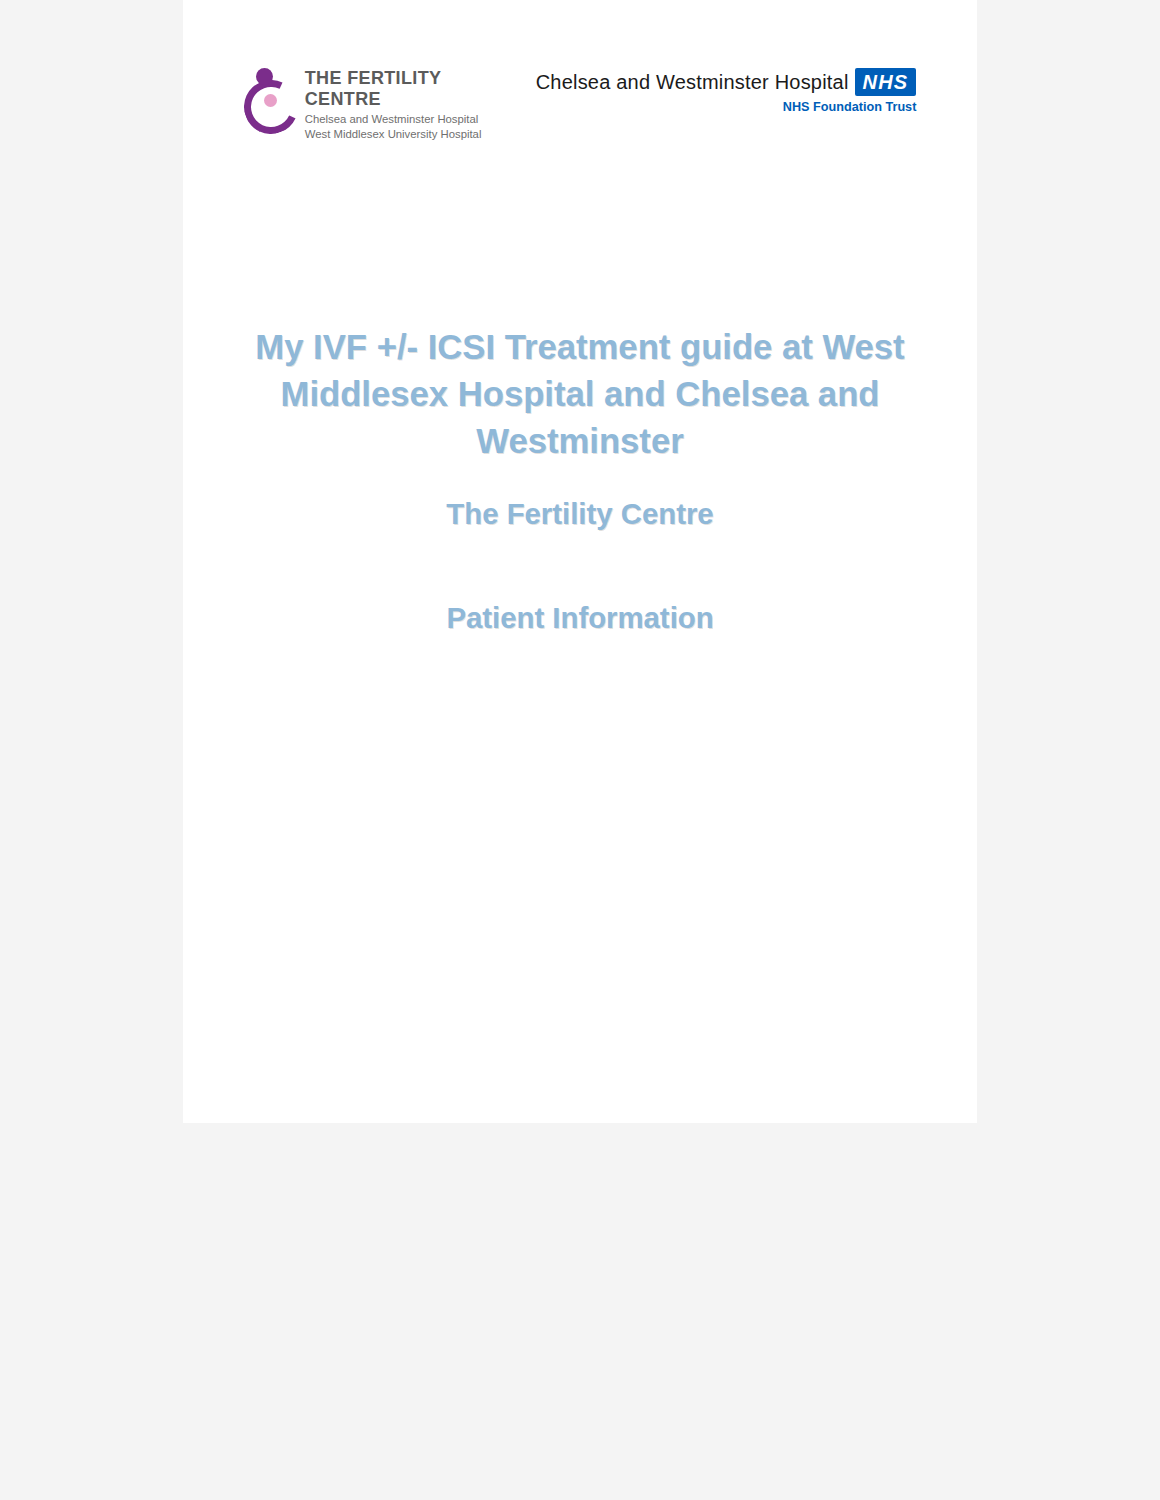The Fertility Centre
Chelsea and Westminster Hospital
West Middlesex University Hospital
Chelsea and Westminster Hospital NHS
NHS Foundation Trust
My IVF +/- ICSI Treatment guide at West Middlesex Hospital and Chelsea and Westminster
The Fertility Centre
Patient Information